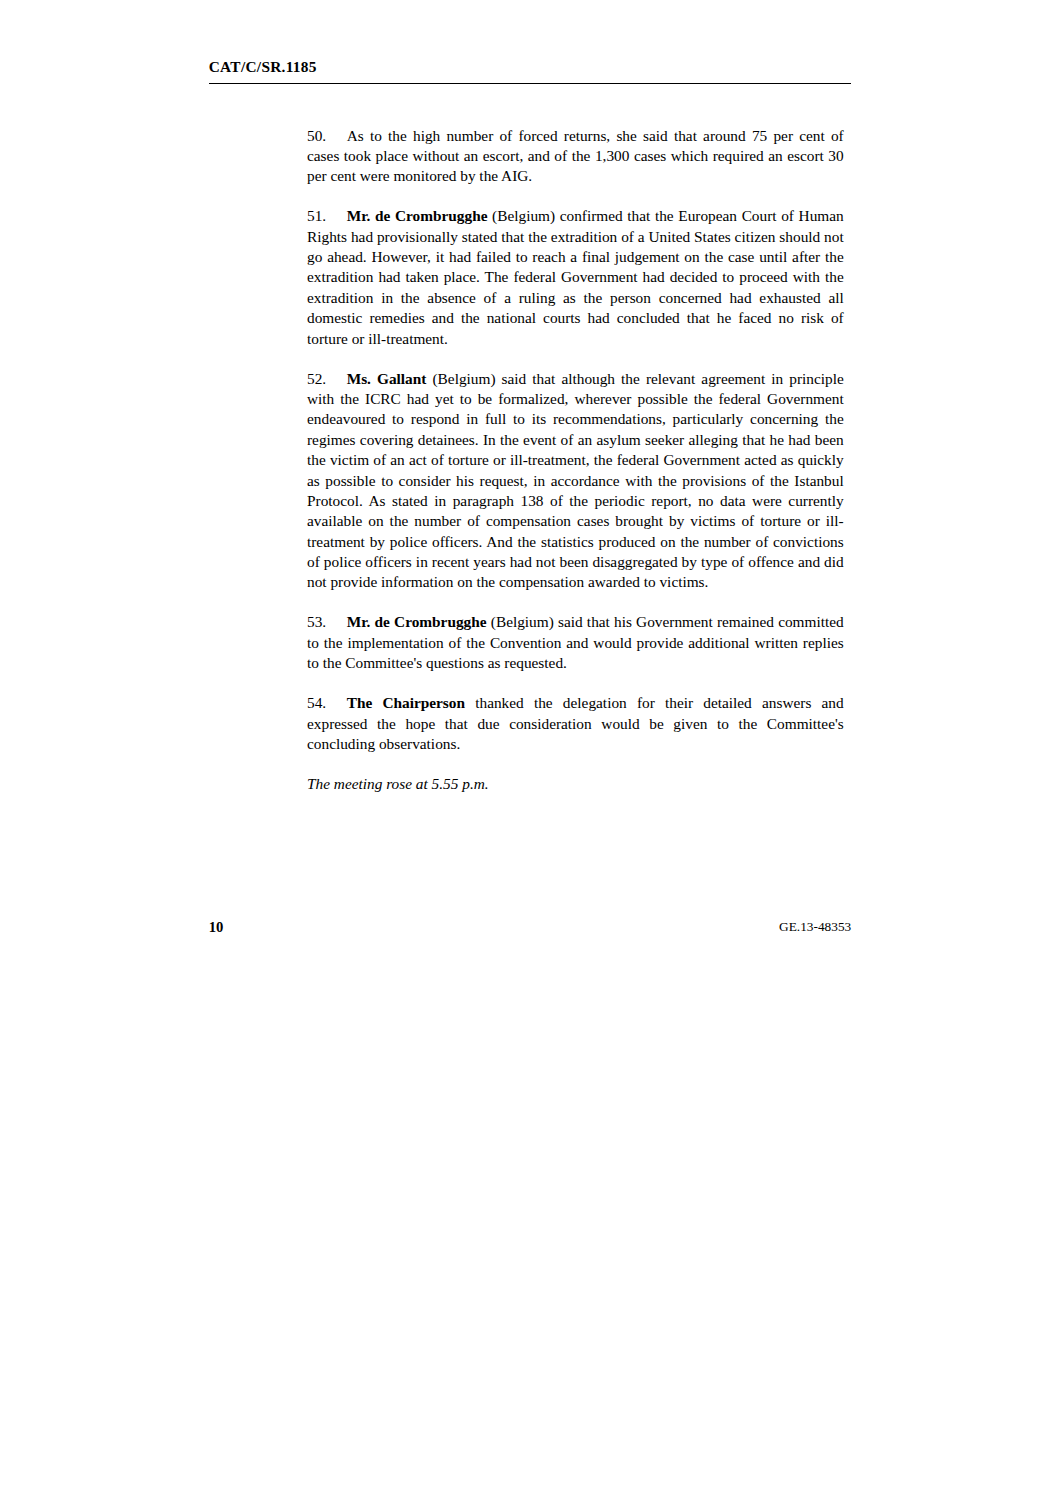CAT/C/SR.1185
50. As to the high number of forced returns, she said that around 75 per cent of cases took place without an escort, and of the 1,300 cases which required an escort 30 per cent were monitored by the AIG.
51. Mr. de Crombrugghe (Belgium) confirmed that the European Court of Human Rights had provisionally stated that the extradition of a United States citizen should not go ahead. However, it had failed to reach a final judgement on the case until after the extradition had taken place. The federal Government had decided to proceed with the extradition in the absence of a ruling as the person concerned had exhausted all domestic remedies and the national courts had concluded that he faced no risk of torture or ill-treatment.
52. Ms. Gallant (Belgium) said that although the relevant agreement in principle with the ICRC had yet to be formalized, wherever possible the federal Government endeavoured to respond in full to its recommendations, particularly concerning the regimes covering detainees. In the event of an asylum seeker alleging that he had been the victim of an act of torture or ill-treatment, the federal Government acted as quickly as possible to consider his request, in accordance with the provisions of the Istanbul Protocol. As stated in paragraph 138 of the periodic report, no data were currently available on the number of compensation cases brought by victims of torture or ill-treatment by police officers. And the statistics produced on the number of convictions of police officers in recent years had not been disaggregated by type of offence and did not provide information on the compensation awarded to victims.
53. Mr. de Crombrugghe (Belgium) said that his Government remained committed to the implementation of the Convention and would provide additional written replies to the Committee's questions as requested.
54. The Chairperson thanked the delegation for their detailed answers and expressed the hope that due consideration would be given to the Committee's concluding observations.
The meeting rose at 5.55 p.m.
10 GE.13-48353